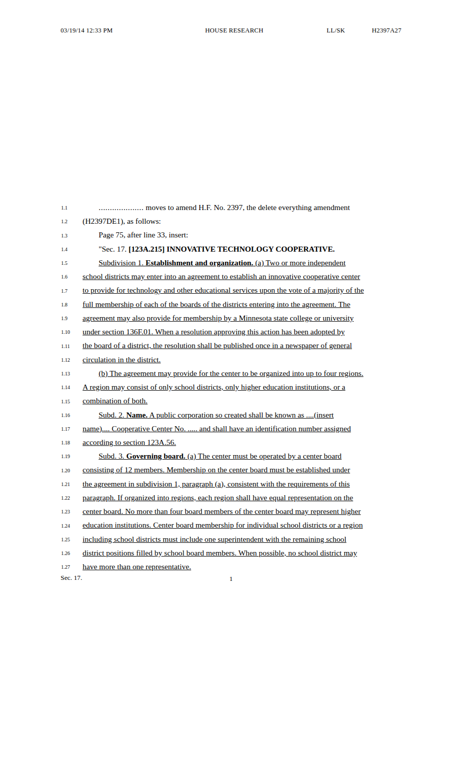03/19/14 12:33 PM
HOUSE RESEARCH
LL/SK
H2397A27
| 1.1 | .................... moves to amend H.F. No. 2397, the delete everything amendment |
| 1.2 | (H2397DE1), as follows: |
| 1.3 | Page 75, after line 33, insert: |
| 1.4 | "Sec. 17. [123A.215] INNOVATIVE TECHNOLOGY COOPERATIVE. |
| 1.5 | Subdivision 1. Establishment and organization. (a) Two or more independent |
| 1.6 | school districts may enter into an agreement to establish an innovative cooperative center |
| 1.7 | to provide for technology and other educational services upon the vote of a majority of the |
| 1.8 | full membership of each of the boards of the districts entering into the agreement. The |
| 1.9 | agreement may also provide for membership by a Minnesota state college or university |
| 1.10 | under section 136F.01. When a resolution approving this action has been adopted by |
| 1.11 | the board of a district, the resolution shall be published once in a newspaper of general |
| 1.12 | circulation in the district. |
| 1.13 | (b) The agreement may provide for the center to be organized into up to four regions. |
| 1.14 | A region may consist of only school districts, only higher education institutions, or a |
| 1.15 | combination of both. |
| 1.16 | Subd. 2. Name. A public corporation so created shall be known as ....(insert |
| 1.17 | name).... Cooperative Center No. ..... and shall have an identification number assigned |
| 1.18 | according to section 123A.56. |
| 1.19 | Subd. 3. Governing board. (a) The center must be operated by a center board |
| 1.20 | consisting of 12 members. Membership on the center board must be established under |
| 1.21 | the agreement in subdivision 1, paragraph (a), consistent with the requirements of this |
| 1.22 | paragraph. If organized into regions, each region shall have equal representation on the |
| 1.23 | center board. No more than four board members of the center board may represent higher |
| 1.24 | education institutions. Center board membership for individual school districts or a region |
| 1.25 | including school districts must include one superintendent with the remaining school |
| 1.26 | district positions filled by school board members. When possible, no school district may |
| 1.27 | have more than one representative. |
Sec. 17. 1